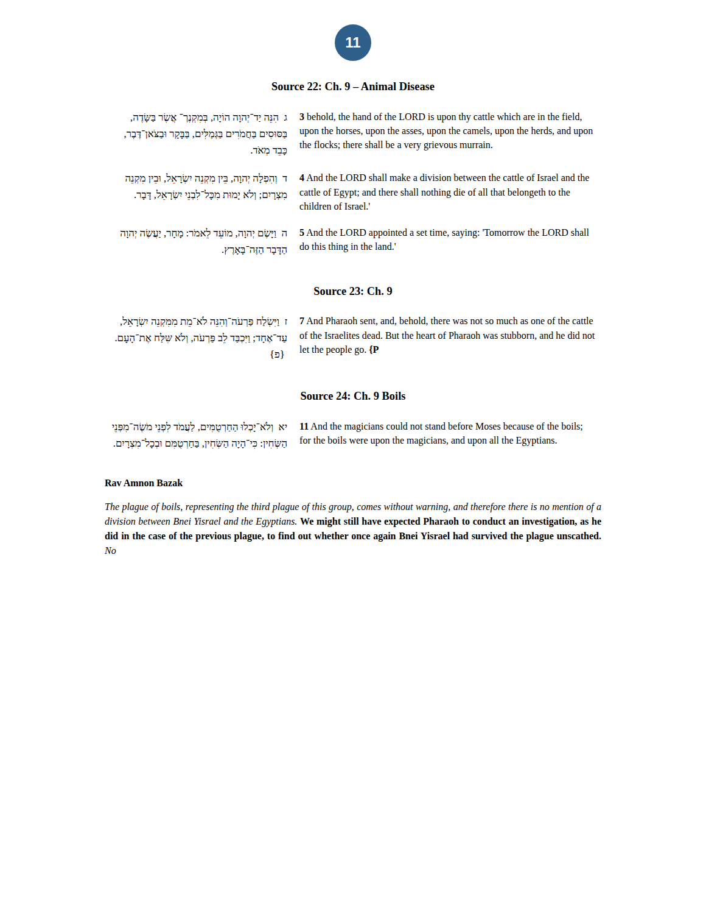11
Source 22: Ch. 9 – Animal Disease
| ג הִנֵּה יַד־יְהוָה הוֹיָה, בְּמִקְנֶך־ אֲשֶׂר בַּשָּׂדֶה, בַּסּוּסִים בַּחֲמֹרִים בַּגְּמַלִּים, בַּבָּקָר וּבַצֹּאן־דֶּבֶר, כָּבֵד מְאֹד. | 3 behold, the hand of the LORD is upon thy cattle which are in the field, upon the horses, upon the asses, upon the camels, upon the herds, and upon the flocks; there shall be a very grievous murrain. |
| ד וְהִפְלָה יְהוָה, בֵּין מִקְנֵה יִשְׂרָאֵל, וּבֵין מִקְנֵה מִצְרָיִם; וְלֹא יָמוּת מִכָּל־לִבְנֵי יִשְׂרָאֵל, דָּבָר. | 4 And the LORD shall make a division between the cattle of Israel and the cattle of Egypt; and there shall nothing die of all that belongeth to the children of Israel.' |
| ה וַיָּשֶׂם יְהוָה, מוֹעֵד לֵאמֹר: מָחָר, יַעֲשֶׂה יְהוָה הַדָּבָר הַזֶּה־בָּאָרֶץ. | 5 And the LORD appointed a set time, saying: 'Tomorrow the LORD shall do this thing in the land.' |
Source 23: Ch. 9
| ז וַיִּשְׂלַח פַּרְעֹה־וְהִנֵּה לֹא־מֵת מִמִּקְנֵה יִשְׂרָאֵל, עַד־אֶחָד; וַיִּכְבַּד לֵב פַּרְעֹה, וְלֹא שִּלַּח אֶת־הָעָם. {פ} | 7 And Pharaoh sent, and, behold, there was not so much as one of the cattle of the Israelites dead. But the heart of Pharaoh was stubborn, and he did not let the people go. {P |
Source 24: Ch. 9 Boils
| יא וְלֹא־יָכְלוּ הַחַרְטֻמִּים, לַעֲמֹד לִפְנֵי מֹשֶׂה־מִפְּנֵי הַשְּׂחִין: כִּי־הָיָה הַשְּׂחִין, בַּחַרְטֻמִּם וּבְכָל־מִצְרָיִם. | 11 And the magicians could not stand before Moses because of the boils; for the boils were upon the magicians, and upon all the Egyptians. |
Rav Amnon Bazak
The plague of boils, representing the third plague of this group, comes without warning, and therefore there is no mention of a division between Bnei Yisrael and the Egyptians. We might still have expected Pharaoh to conduct an investigation, as he did in the case of the previous plague, to find out whether once again Bnei Yisrael had survived the plague unscathed. No